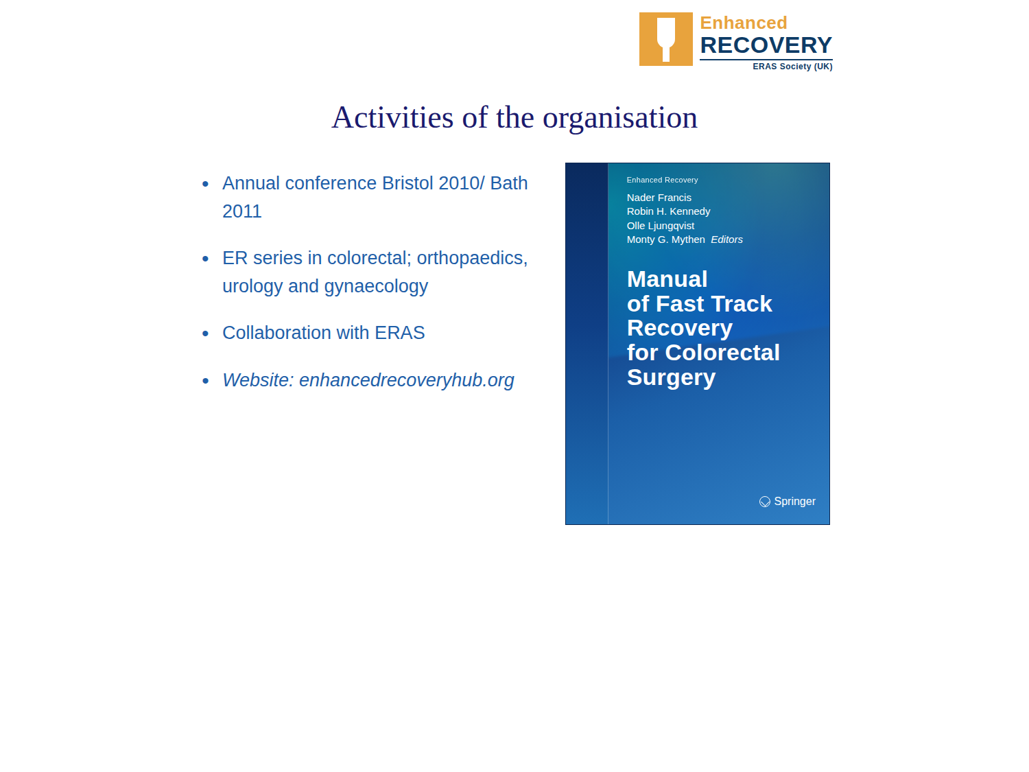Enhanced
RECOVERY
ERAS Society (UK)
Activities of the organisation
Annual conference Bristol 2010/ Bath 2011
ER series in colorectal; orthopaedics, urology and gynaecology
Collaboration with ERAS
Website: enhancedrecoveryhub.org
Enhanced Recovery
Nader Francis
Robin H. Kennedy
Olle Ljungqvist
Monty G. Mythen Editors
Manual
of Fast Track
Recovery
for Colorectal
Surgery
Springer